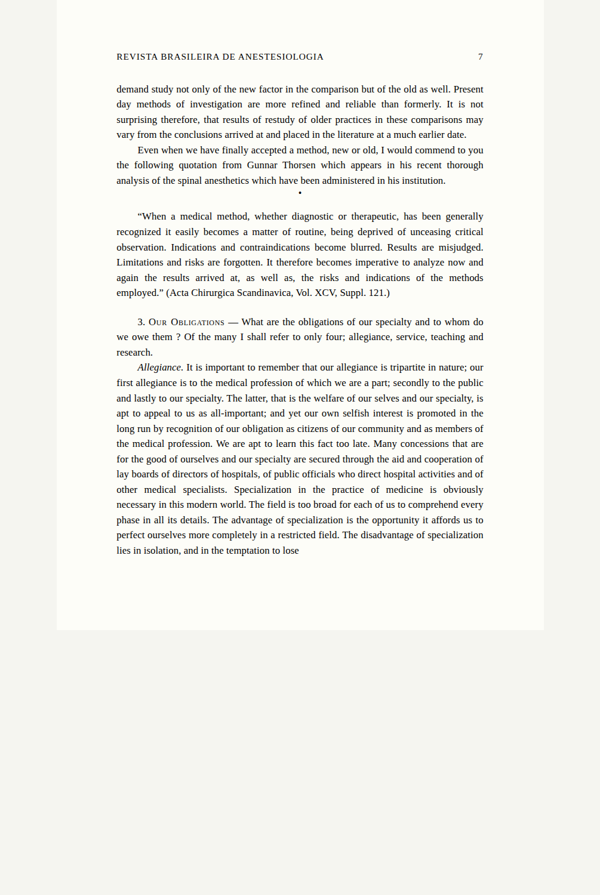Revista Brasileira de Anestesiologia 7
demand study not only of the new factor in the comparison but of the old as well. Present day methods of investigation are more refined and reliable than formerly. It is not surprising therefore, that results of restudy of older practices in these comparisons may vary from the conclusions arrived at and placed in the literature at a much earlier date.
Even when we have finally accepted a method, new or old, I would commend to you the following quotation from Gunnar Thorsen which appears in his recent thorough analysis of the spinal anesthetics which have been administered in his institution.
•
“When a medical method, whether diagnostic or therapeutic, has been generally recognized it easily becomes a matter of routine, being deprived of unceasing critical observation. Indications and contraindications become blurred. Results are misjudged. Limitations and risks are forgotten. It therefore becomes imperative to analyze now and again the results arrived at, as well as, the risks and indications of the methods employed.” (Acta Chirurgica Scandinavica, Vol. XCV, Suppl. 121.)
3. Our Obligations — What are the obligations of our specialty and to whom do we owe them ? Of the many I shall refer to only four; allegiance, service, teaching and research.
Allegiance. It is important to remember that our allegiance is tripartite in nature; our first allegiance is to the medical profession of which we are a part; secondly to the public and lastly to our specialty. The latter, that is the welfare of our selves and our specialty, is apt to appeal to us as all-important; and yet our own selfish interest is promoted in the long run by recognition of our obligation as citizens of our community and as members of the medical profession. We are apt to learn this fact too late. Many concessions that are for the good of ourselves and our specialty are secured through the aid and cooperation of lay boards of directors of hospitals, of public officials who direct hospital activities and of other medical specialists. Specialization in the practice of medicine is obviously necessary in this modern world. The field is too broad for each of us to comprehend every phase in all its details. The advantage of specialization is the opportunity it affords us to perfect ourselves more completely in a restricted field. The disadvantage of specialization lies in isolation, and in the temptation to lose